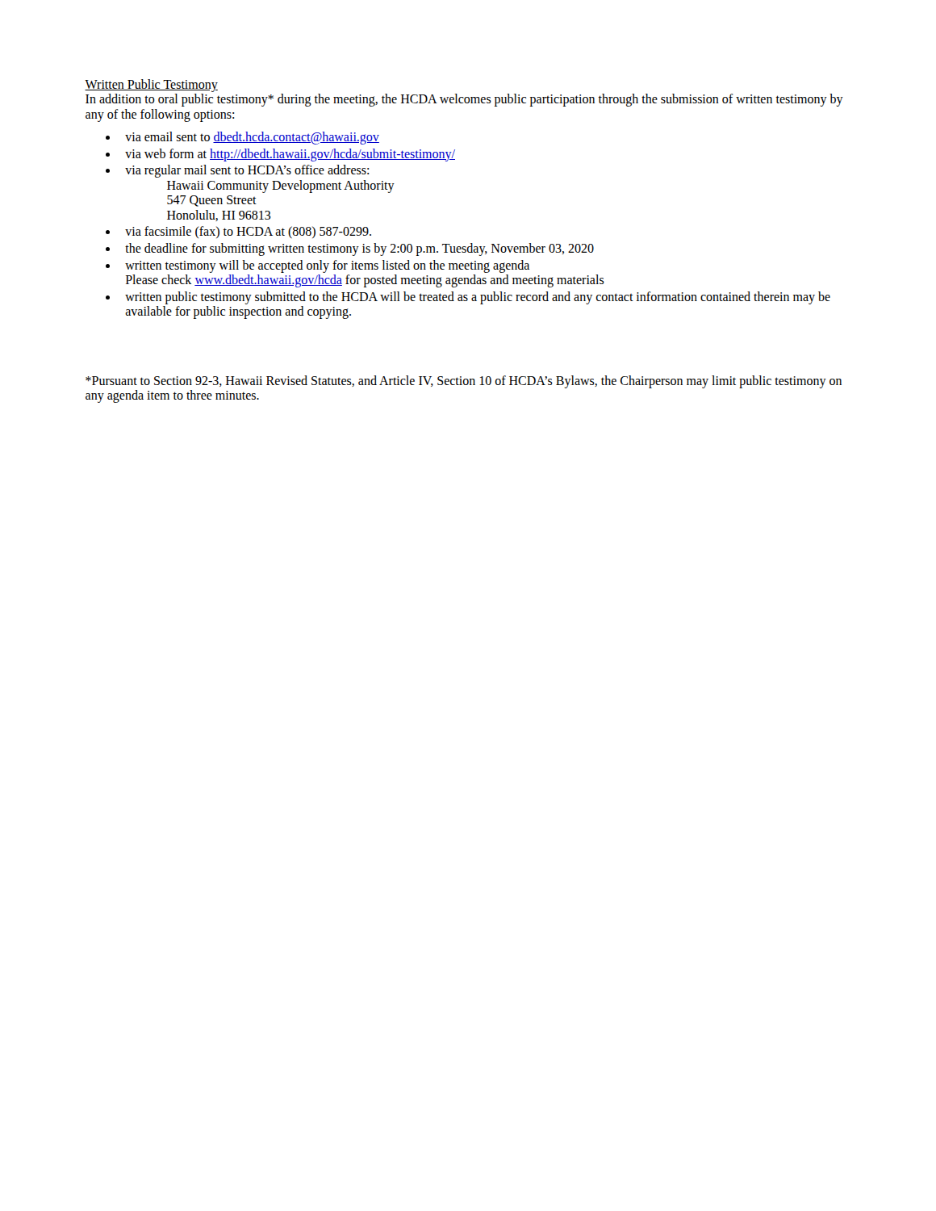Written Public Testimony
In addition to oral public testimony* during the meeting, the HCDA welcomes public participation through the submission of written testimony by any of the following options:
via email sent to dbedt.hcda.contact@hawaii.gov
via web form at http://dbedt.hawaii.gov/hcda/submit-testimony/
via regular mail sent to HCDA’s office address:
Hawaii Community Development Authority
547 Queen Street
Honolulu, HI 96813
via facsimile (fax) to HCDA at (808) 587-0299.
the deadline for submitting written testimony is by 2:00 p.m. Tuesday, November 03, 2020
written testimony will be accepted only for items listed on the meeting agenda
Please check www.dbedt.hawaii.gov/hcda for posted meeting agendas and meeting materials
written public testimony submitted to the HCDA will be treated as a public record and any contact information contained therein may be available for public inspection and copying.
*Pursuant to Section 92-3, Hawaii Revised Statutes, and Article IV, Section 10 of HCDA’s Bylaws, the Chairperson may limit public testimony on any agenda item to three minutes.